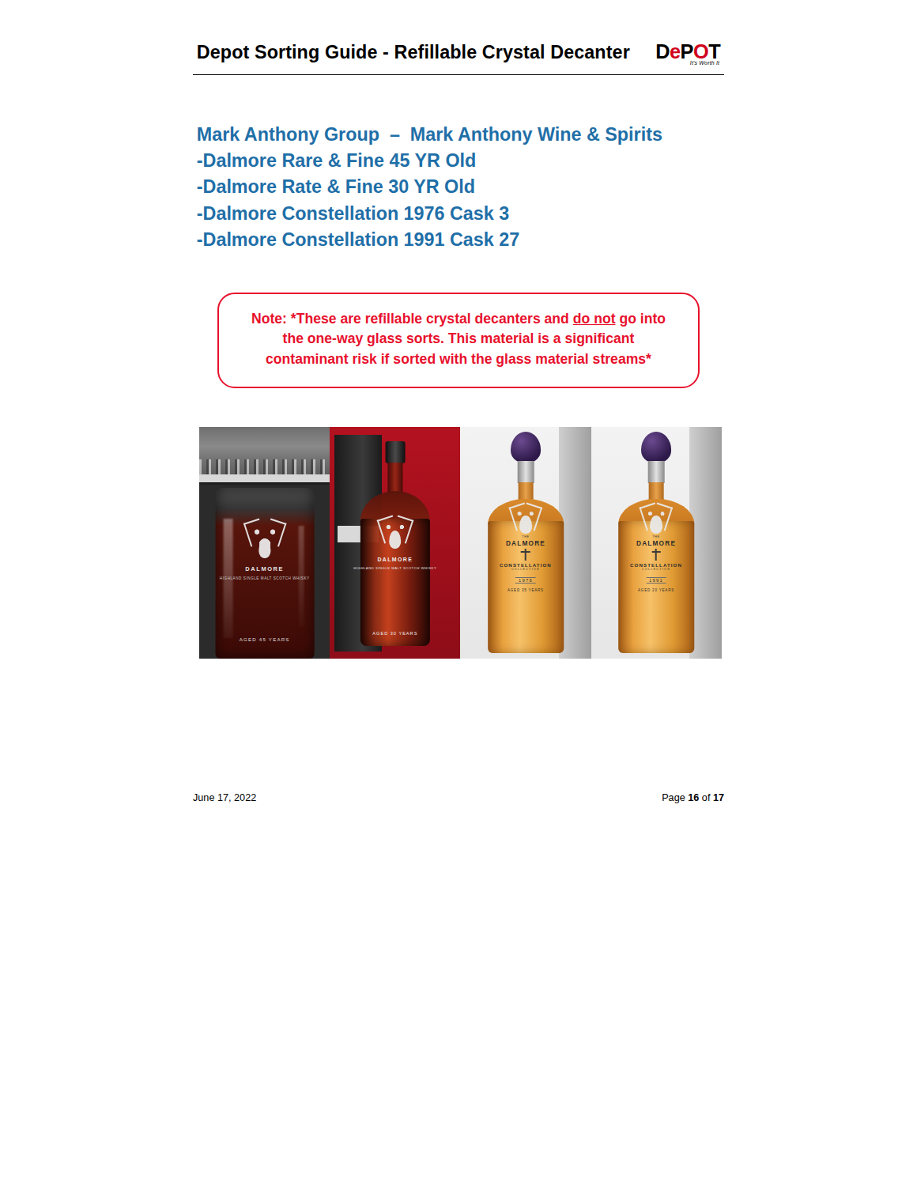Depot Sorting Guide - Refillable Crystal Decanter
De POT
It's Worth It
Mark Anthony Group – Mark Anthony Wine & Spirits
-Dalmore Rare & Fine 45 YR Old
-Dalmore Rate & Fine 30 YR Old
-Dalmore Constellation 1976 Cask 3
-Dalmore Constellation 1991 Cask 27
Note: *These are refillable crystal decanters and do not go into the one-way glass sorts. This material is a significant contaminant risk if sorted with the glass material streams*
DALMORE
HIGHLAND SINGLE MALT SCOTCH WHISKY
AGED 45 YEARS
DALMORE
HIGHLAND SINGLE MALT SCOTCH WHISKY
AGED 30 YEARS
THE
DALMORE
CONSTELLATION
COLLECTION
1976
AGED 35 YEARS
THE
DALMORE
CONSTELLATION
COLLECTION
1991
AGED 20 YEARS
June 17, 2022
Page 16 of 17